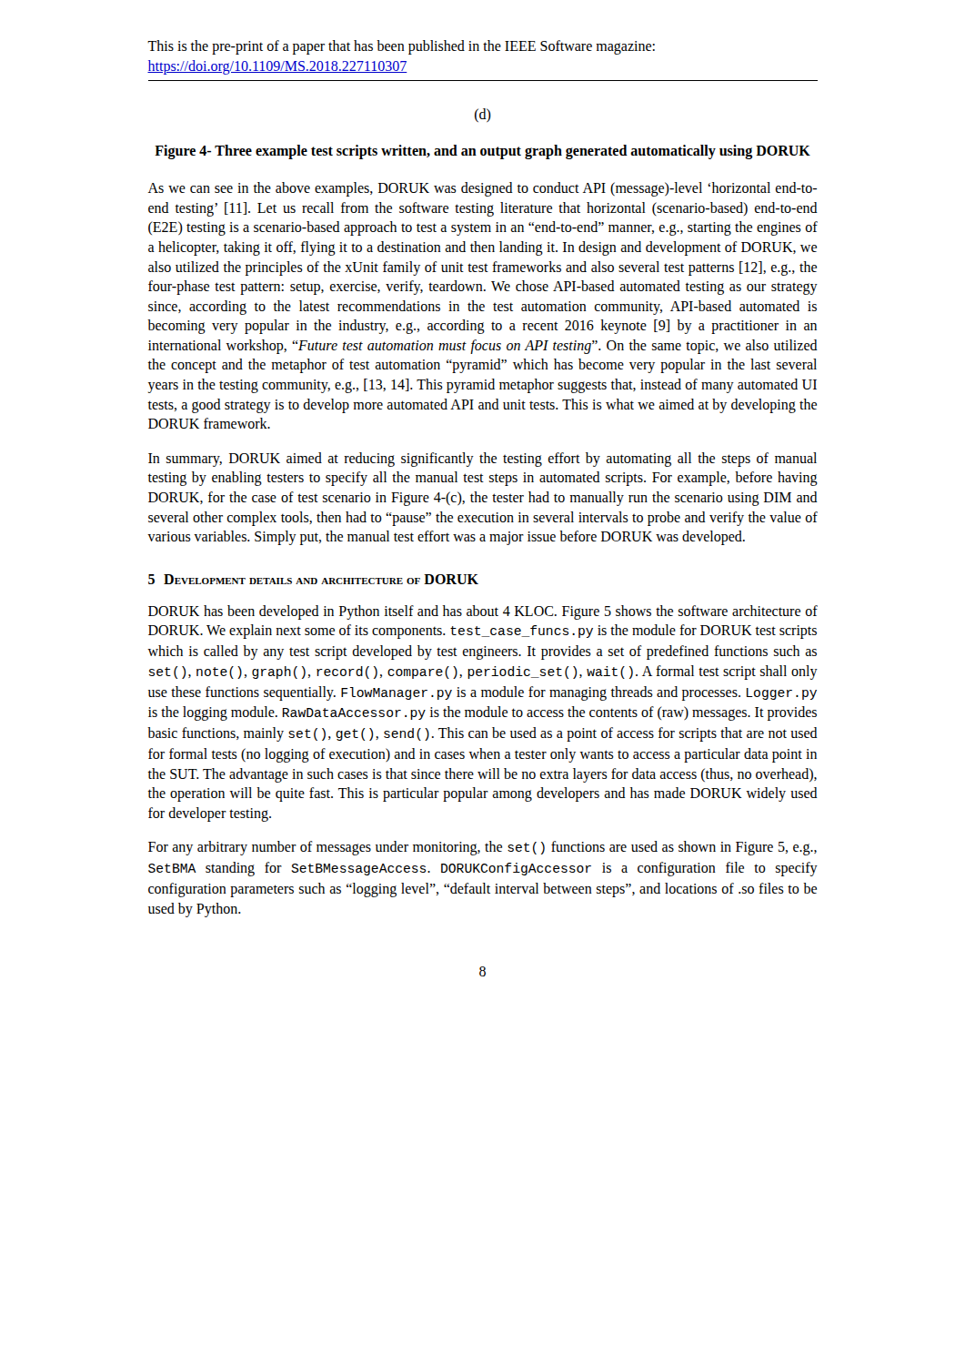This is the pre-print of a paper that has been published in the IEEE Software magazine:
https://doi.org/10.1109/MS.2018.227110307
(d)
Figure 4- Three example test scripts written, and an output graph generated automatically using DORUK
As we can see in the above examples, DORUK was designed to conduct API (message)-level ‘horizontal end-to-end testing’ [11]. Let us recall from the software testing literature that horizontal (scenario-based) end-to-end (E2E) testing is a scenario-based approach to test a system in an “end-to-end” manner, e.g., starting the engines of a helicopter, taking it off, flying it to a destination and then landing it. In design and development of DORUK, we also utilized the principles of the xUnit family of unit test frameworks and also several test patterns [12], e.g., the four-phase test pattern: setup, exercise, verify, teardown. We chose API-based automated testing as our strategy since, according to the latest recommendations in the test automation community, API-based automated is becoming very popular in the industry, e.g., according to a recent 2016 keynote [9] by a practitioner in an international workshop, “Future test automation must focus on API testing”. On the same topic, we also utilized the concept and the metaphor of test automation “pyramid” which has become very popular in the last several years in the testing community, e.g., [13, 14]. This pyramid metaphor suggests that, instead of many automated UI tests, a good strategy is to develop more automated API and unit tests. This is what we aimed at by developing the DORUK framework.
In summary, DORUK aimed at reducing significantly the testing effort by automating all the steps of manual testing by enabling testers to specify all the manual test steps in automated scripts. For example, before having DORUK, for the case of test scenario in Figure 4-(c), the tester had to manually run the scenario using DIM and several other complex tools, then had to “pause” the execution in several intervals to probe and verify the value of various variables. Simply put, the manual test effort was a major issue before DORUK was developed.
5 Development details and architecture of DORUK
DORUK has been developed in Python itself and has about 4 KLOC. Figure 5 shows the software architecture of DORUK. We explain next some of its components. test_case_funcs.py is the module for DORUK test scripts which is called by any test script developed by test engineers. It provides a set of predefined functions such as set(), note(), graph(), record(), compare(), periodic_set(), wait(). A formal test script shall only use these functions sequentially. FlowManager.py is a module for managing threads and processes. Logger.py is the logging module. RawDataAccessor.py is the module to access the contents of (raw) messages. It provides basic functions, mainly set(), get(), send(). This can be used as a point of access for scripts that are not used for formal tests (no logging of execution) and in cases when a tester only wants to access a particular data point in the SUT. The advantage in such cases is that since there will be no extra layers for data access (thus, no overhead), the operation will be quite fast. This is particular popular among developers and has made DORUK widely used for developer testing.
For any arbitrary number of messages under monitoring, the set() functions are used as shown in Figure 5, e.g., SetBMA standing for SetBMessageAccess. DORUKConfigAccessor is a configuration file to specify configuration parameters such as “logging level”, “default interval between steps”, and locations of .so files to be used by Python.
8